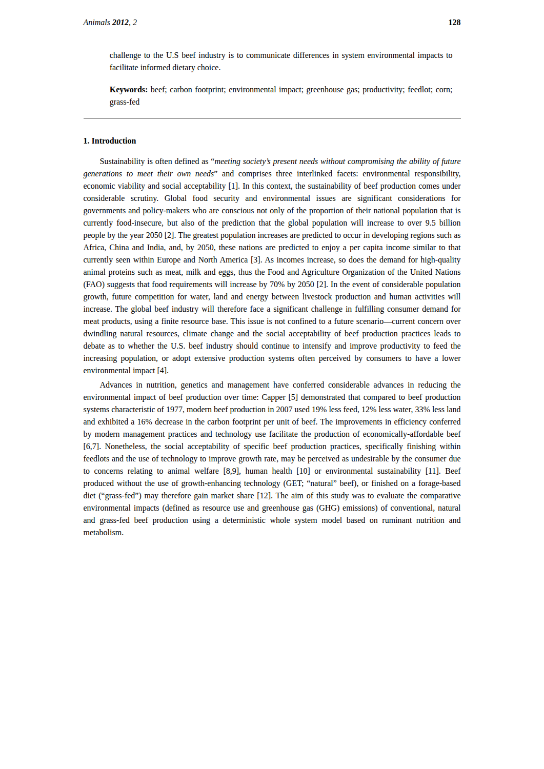Animals 2012, 2 128
challenge to the U.S beef industry is to communicate differences in system environmental impacts to facilitate informed dietary choice.
Keywords: beef; carbon footprint; environmental impact; greenhouse gas; productivity; feedlot; corn; grass-fed
1. Introduction
Sustainability is often defined as “meeting society’s present needs without compromising the ability of future generations to meet their own needs” and comprises three interlinked facets: environmental responsibility, economic viability and social acceptability [1]. In this context, the sustainability of beef production comes under considerable scrutiny. Global food security and environmental issues are significant considerations for governments and policy-makers who are conscious not only of the proportion of their national population that is currently food-insecure, but also of the prediction that the global population will increase to over 9.5 billion people by the year 2050 [2]. The greatest population increases are predicted to occur in developing regions such as Africa, China and India, and, by 2050, these nations are predicted to enjoy a per capita income similar to that currently seen within Europe and North America [3]. As incomes increase, so does the demand for high-quality animal proteins such as meat, milk and eggs, thus the Food and Agriculture Organization of the United Nations (FAO) suggests that food requirements will increase by 70% by 2050 [2]. In the event of considerable population growth, future competition for water, land and energy between livestock production and human activities will increase. The global beef industry will therefore face a significant challenge in fulfilling consumer demand for meat products, using a finite resource base. This issue is not confined to a future scenario—current concern over dwindling natural resources, climate change and the social acceptability of beef production practices leads to debate as to whether the U.S. beef industry should continue to intensify and improve productivity to feed the increasing population, or adopt extensive production systems often perceived by consumers to have a lower environmental impact [4].
Advances in nutrition, genetics and management have conferred considerable advances in reducing the environmental impact of beef production over time: Capper [5] demonstrated that compared to beef production systems characteristic of 1977, modern beef production in 2007 used 19% less feed, 12% less water, 33% less land and exhibited a 16% decrease in the carbon footprint per unit of beef. The improvements in efficiency conferred by modern management practices and technology use facilitate the production of economically-affordable beef [6,7]. Nonetheless, the social acceptability of specific beef production practices, specifically finishing within feedlots and the use of technology to improve growth rate, may be perceived as undesirable by the consumer due to concerns relating to animal welfare [8,9], human health [10] or environmental sustainability [11]. Beef produced without the use of growth-enhancing technology (GET; “natural” beef), or finished on a forage-based diet (“grass-fed”) may therefore gain market share [12]. The aim of this study was to evaluate the comparative environmental impacts (defined as resource use and greenhouse gas (GHG) emissions) of conventional, natural and grass-fed beef production using a deterministic whole system model based on ruminant nutrition and metabolism.